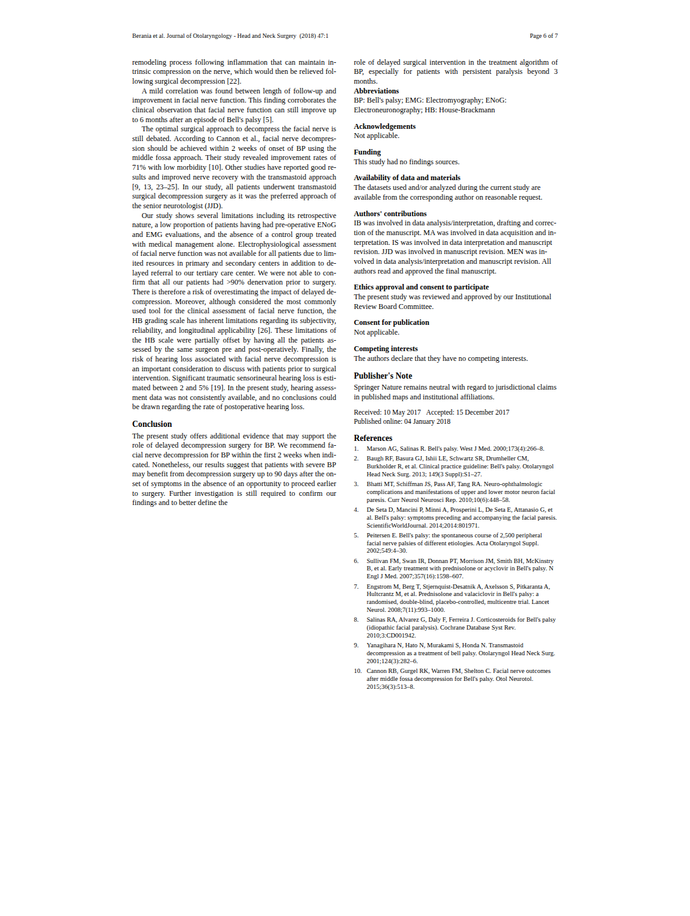Berania et al. Journal of Otolaryngology - Head and Neck Surgery (2018) 47:1
Page 6 of 7
remodeling process following inflammation that can maintain intrinsic compression on the nerve, which would then be relieved following surgical decompression [22].
A mild correlation was found between length of follow-up and improvement in facial nerve function. This finding corroborates the clinical observation that facial nerve function can still improve up to 6 months after an episode of Bell's palsy [5].
The optimal surgical approach to decompress the facial nerve is still debated. According to Cannon et al., facial nerve decompression should be achieved within 2 weeks of onset of BP using the middle fossa approach. Their study revealed improvement rates of 71% with low morbidity [10]. Other studies have reported good results and improved nerve recovery with the transmastoid approach [9, 13, 23–25]. In our study, all patients underwent transmastoid surgical decompression surgery as it was the preferred approach of the senior neurotologist (JJD).
Our study shows several limitations including its retrospective nature, a low proportion of patients having had pre-operative ENoG and EMG evaluations, and the absence of a control group treated with medical management alone. Electrophysiological assessment of facial nerve function was not available for all patients due to limited resources in primary and secondary centers in addition to delayed referral to our tertiary care center. We were not able to confirm that all our patients had >90% denervation prior to surgery. There is therefore a risk of overestimating the impact of delayed decompression. Moreover, although considered the most commonly used tool for the clinical assessment of facial nerve function, the HB grading scale has inherent limitations regarding its subjectivity, reliability, and longitudinal applicability [26]. These limitations of the HB scale were partially offset by having all the patients assessed by the same surgeon pre and post-operatively. Finally, the risk of hearing loss associated with facial nerve decompression is an important consideration to discuss with patients prior to surgical intervention. Significant traumatic sensorineural hearing loss is estimated between 2 and 5% [19]. In the present study, hearing assessment data was not consistently available, and no conclusions could be drawn regarding the rate of postoperative hearing loss.
Conclusion
The present study offers additional evidence that may support the role of delayed decompression surgery for BP. We recommend facial nerve decompression for BP within the first 2 weeks when indicated. Nonetheless, our results suggest that patients with severe BP may benefit from decompression surgery up to 90 days after the onset of symptoms in the absence of an opportunity to proceed earlier to surgery. Further investigation is still required to confirm our findings and to better define the
role of delayed surgical intervention in the treatment algorithm of BP, especially for patients with persistent paralysis beyond 3 months.
Abbreviations
BP: Bell's palsy; EMG: Electromyography; ENoG: Electroneuronography; HB: House-Brackmann
Acknowledgements
Not applicable.
Funding
This study had no findings sources.
Availability of data and materials
The datasets used and/or analyzed during the current study are available from the corresponding author on reasonable request.
Authors' contributions
IB was involved in data analysis/interpretation, drafting and correction of the manuscript. MA was involved in data acquisition and interpretation. IS was involved in data interpretation and manuscript revision. JJD was involved in manuscript revision. MEN was involved in data analysis/interpretation and manuscript revision. All authors read and approved the final manuscript.
Ethics approval and consent to participate
The present study was reviewed and approved by our Institutional Review Board Committee.
Consent for publication
Not applicable.
Competing interests
The authors declare that they have no competing interests.
Publisher's Note
Springer Nature remains neutral with regard to jurisdictional claims in published maps and institutional affiliations.
Received: 10 May 2017 Accepted: 15 December 2017
Published online: 04 January 2018
References
Marson AG, Salinas R. Bell's palsy. West J Med. 2000;173(4):266–8.
Baugh RF, Basura GJ, Ishii LE, Schwartz SR, Drumheller CM, Burkholder R, et al. Clinical practice guideline: Bell's palsy. Otolaryngol Head Neck Surg. 2013; 149(3 Suppl):S1–27.
Bhatti MT, Schiffman JS, Pass AF, Tang RA. Neuro-ophthalmologic complications and manifestations of upper and lower motor neuron facial paresis. Curr Neurol Neurosci Rep. 2010;10(6):448–58.
De Seta D, Mancini P, Minni A, Prosperini L, De Seta E, Attanasio G, et al. Bell's palsy: symptoms preceding and accompanying the facial paresis. ScientificWorldJournal. 2014;2014:801971.
Peitersen E. Bell's palsy: the spontaneous course of 2,500 peripheral facial nerve palsies of different etiologies. Acta Otolaryngol Suppl. 2002;549:4–30.
Sullivan FM, Swan IR, Donnan PT, Morrison JM, Smith BH, McKinstry B, et al. Early treatment with prednisolone or acyclovir in Bell's palsy. N Engl J Med. 2007;357(16):1598–607.
Engstrom M, Berg T, Stjernquist-Desatnik A, Axelsson S, Pitkaranta A, Hultcrantz M, et al. Prednisolone and valaciclovir in Bell's palsy: a randomised, double-blind, placebo-controlled, multicentre trial. Lancet Neurol. 2008;7(11):993–1000.
Salinas RA, Alvarez G, Daly F, Ferreira J. Corticosteroids for Bell's palsy (idiopathic facial paralysis). Cochrane Database Syst Rev. 2010;3:CD001942.
Yanagihara N, Hato N, Murakami S, Honda N. Transmastoid decompression as a treatment of bell palsy. Otolaryngol Head Neck Surg. 2001;124(3):282–6.
Cannon RB, Gurgel RK, Warren FM, Shelton C. Facial nerve outcomes after middle fossa decompression for Bell's palsy. Otol Neurotol. 2015;36(3):513–8.